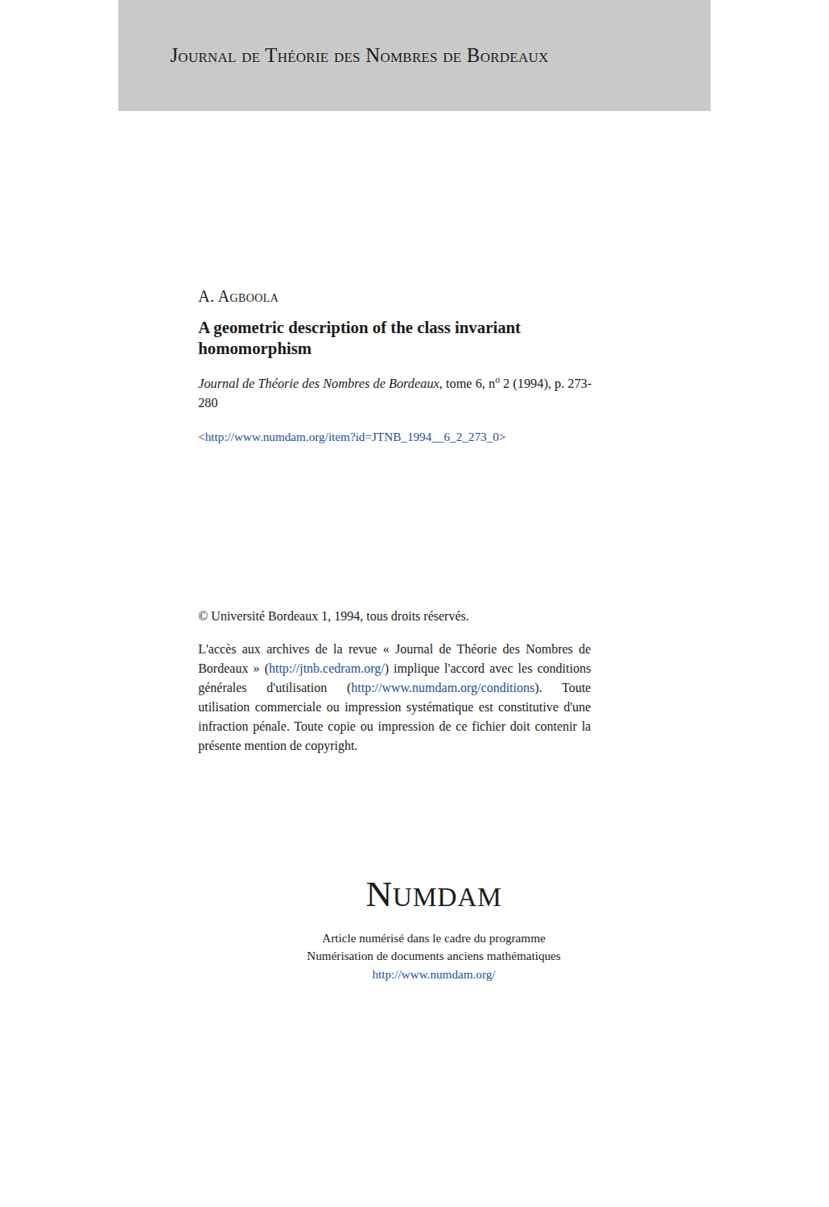Journal de Théorie des Nombres de Bordeaux
A. Agboola
A geometric description of the class invariant homomorphism
Journal de Théorie des Nombres de Bordeaux, tome 6, no 2 (1994), p. 273-280
<http://www.numdam.org/item?id=JTNB_1994__6_2_273_0>
© Université Bordeaux 1, 1994, tous droits réservés.
L'accès aux archives de la revue « Journal de Théorie des Nombres de Bordeaux » (http://jtnb.cedram.org/) implique l'accord avec les conditions générales d'utilisation (http://www.numdam.org/conditions). Toute utilisation commerciale ou impression systématique est constitutive d'une infraction pénale. Toute copie ou impression de ce fichier doit contenir la présente mention de copyright.
NUMDAM
Article numérisé dans le cadre du programme
Numérisation de documents anciens mathématiques
http://www.numdam.org/